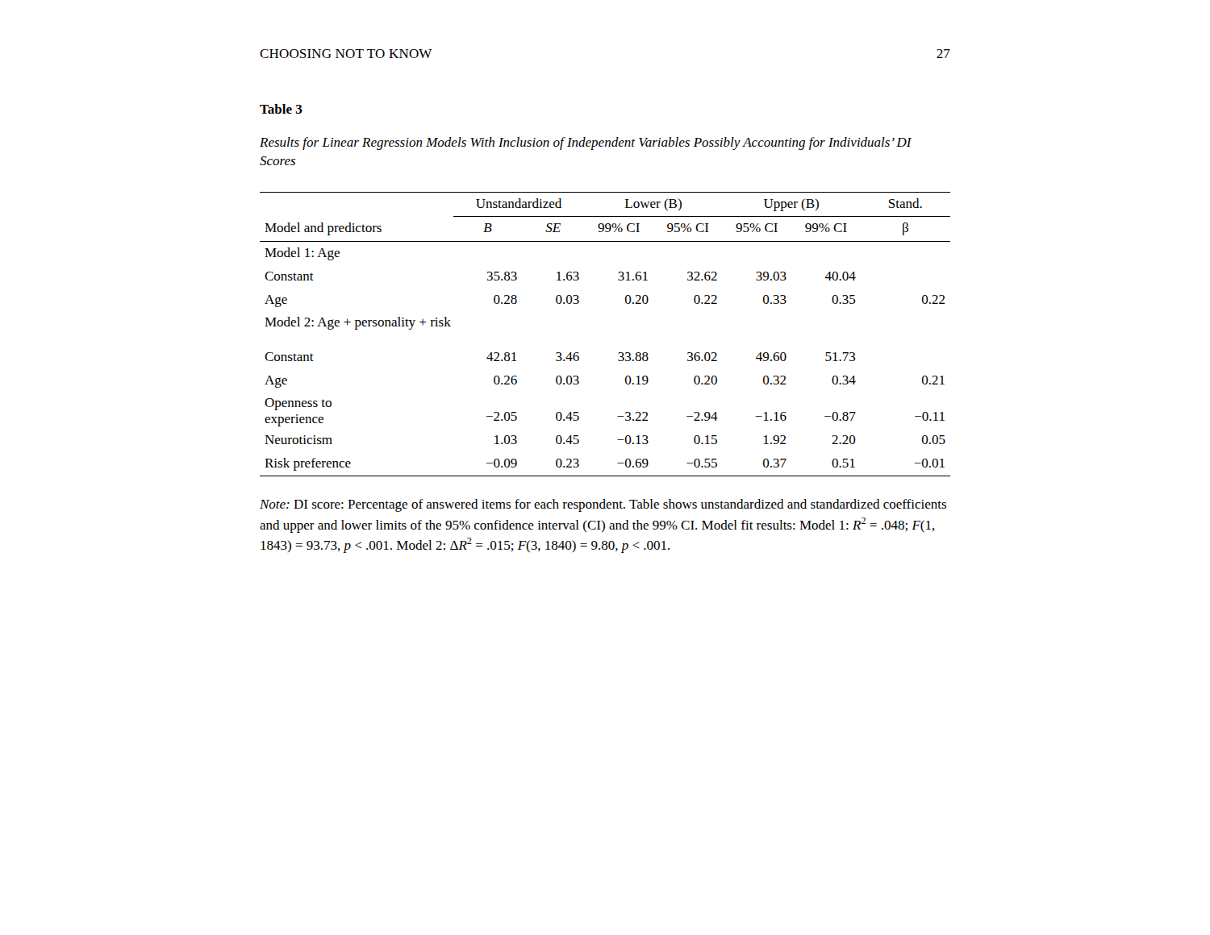Choosing not to know
27
Table 3
Results for Linear Regression Models With Inclusion of Independent Variables Possibly Accounting for Individuals’ DI Scores
| | Unstandardized | Lower (B) | Upper (B) | Stand. |
| --- | --- | --- | --- | --- |
| Model and predictors | B | SE | 99% CI | 95% CI | 95% CI | 99% CI | β |
| Model 1: Age |
| Constant | 35.83 | 1.63 | 31.61 | 32.62 | 39.03 | 40.04 | |
| Age | 0.28 | 0.03 | 0.20 | 0.22 | 0.33 | 0.35 | 0.22 |
| Model 2: Age + personality + risk |
| Constant | 42.81 | 3.46 | 33.88 | 36.02 | 49.60 | 51.73 | |
| Age | 0.26 | 0.03 | 0.19 | 0.20 | 0.32 | 0.34 | 0.21 |
| Openness to experience | −2.05 | 0.45 | −3.22 | −2.94 | −1.16 | −0.87 | −0.11 |
| Neuroticism | 1.03 | 0.45 | −0.13 | 0.15 | 1.92 | 2.20 | 0.05 |
| Risk preference | −0.09 | 0.23 | −0.69 | −0.55 | 0.37 | 0.51 | −0.01 |
Note: DI score: Percentage of answered items for each respondent. Table shows unstandardized and standardized coefficients and upper and lower limits of the 95% confidence interval (CI) and the 99% CI. Model fit results: Model 1: R2 = .048; F(1, 1843) = 93.73, p < .001. Model 2: ΔR2 = .015; F(3, 1840) = 9.80, p < .001.